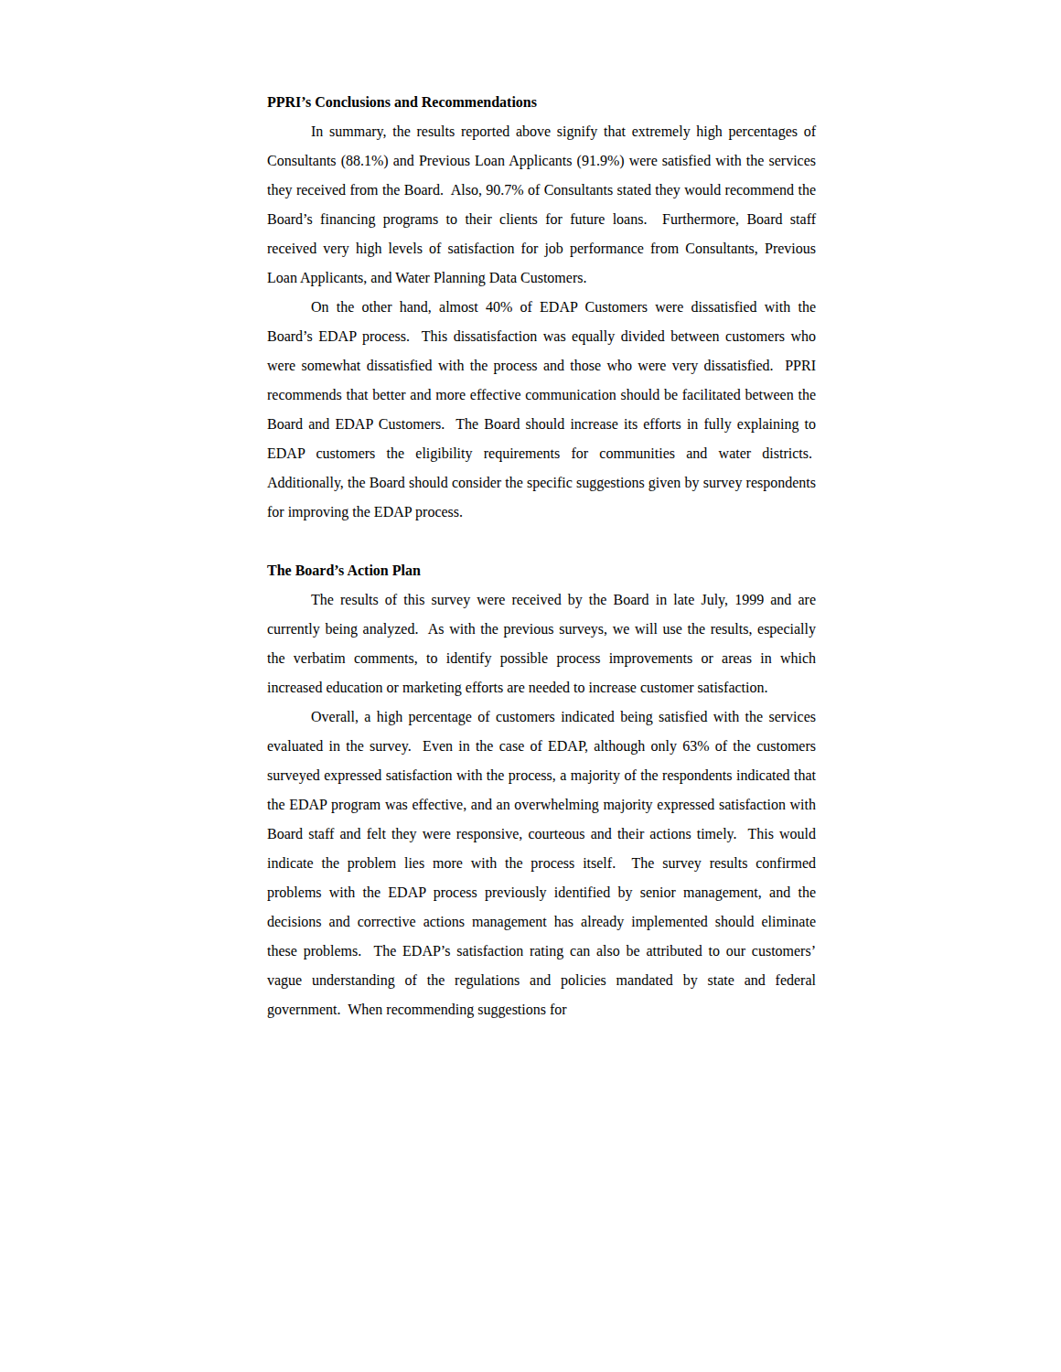PPRI’s Conclusions and Recommendations
In summary, the results reported above signify that extremely high percentages of Consultants (88.1%) and Previous Loan Applicants (91.9%) were satisfied with the services they received from the Board. Also, 90.7% of Consultants stated they would recommend the Board’s financing programs to their clients for future loans. Furthermore, Board staff received very high levels of satisfaction for job performance from Consultants, Previous Loan Applicants, and Water Planning Data Customers.
On the other hand, almost 40% of EDAP Customers were dissatisfied with the Board’s EDAP process. This dissatisfaction was equally divided between customers who were somewhat dissatisfied with the process and those who were very dissatisfied. PPRI recommends that better and more effective communication should be facilitated between the Board and EDAP Customers. The Board should increase its efforts in fully explaining to EDAP customers the eligibility requirements for communities and water districts. Additionally, the Board should consider the specific suggestions given by survey respondents for improving the EDAP process.
The Board’s Action Plan
The results of this survey were received by the Board in late July, 1999 and are currently being analyzed. As with the previous surveys, we will use the results, especially the verbatim comments, to identify possible process improvements or areas in which increased education or marketing efforts are needed to increase customer satisfaction.
Overall, a high percentage of customers indicated being satisfied with the services evaluated in the survey. Even in the case of EDAP, although only 63% of the customers surveyed expressed satisfaction with the process, a majority of the respondents indicated that the EDAP program was effective, and an overwhelming majority expressed satisfaction with Board staff and felt they were responsive, courteous and their actions timely. This would indicate the problem lies more with the process itself. The survey results confirmed problems with the EDAP process previously identified by senior management, and the decisions and corrective actions management has already implemented should eliminate these problems. The EDAP’s satisfaction rating can also be attributed to our customers’ vague understanding of the regulations and policies mandated by state and federal government. When recommending suggestions for